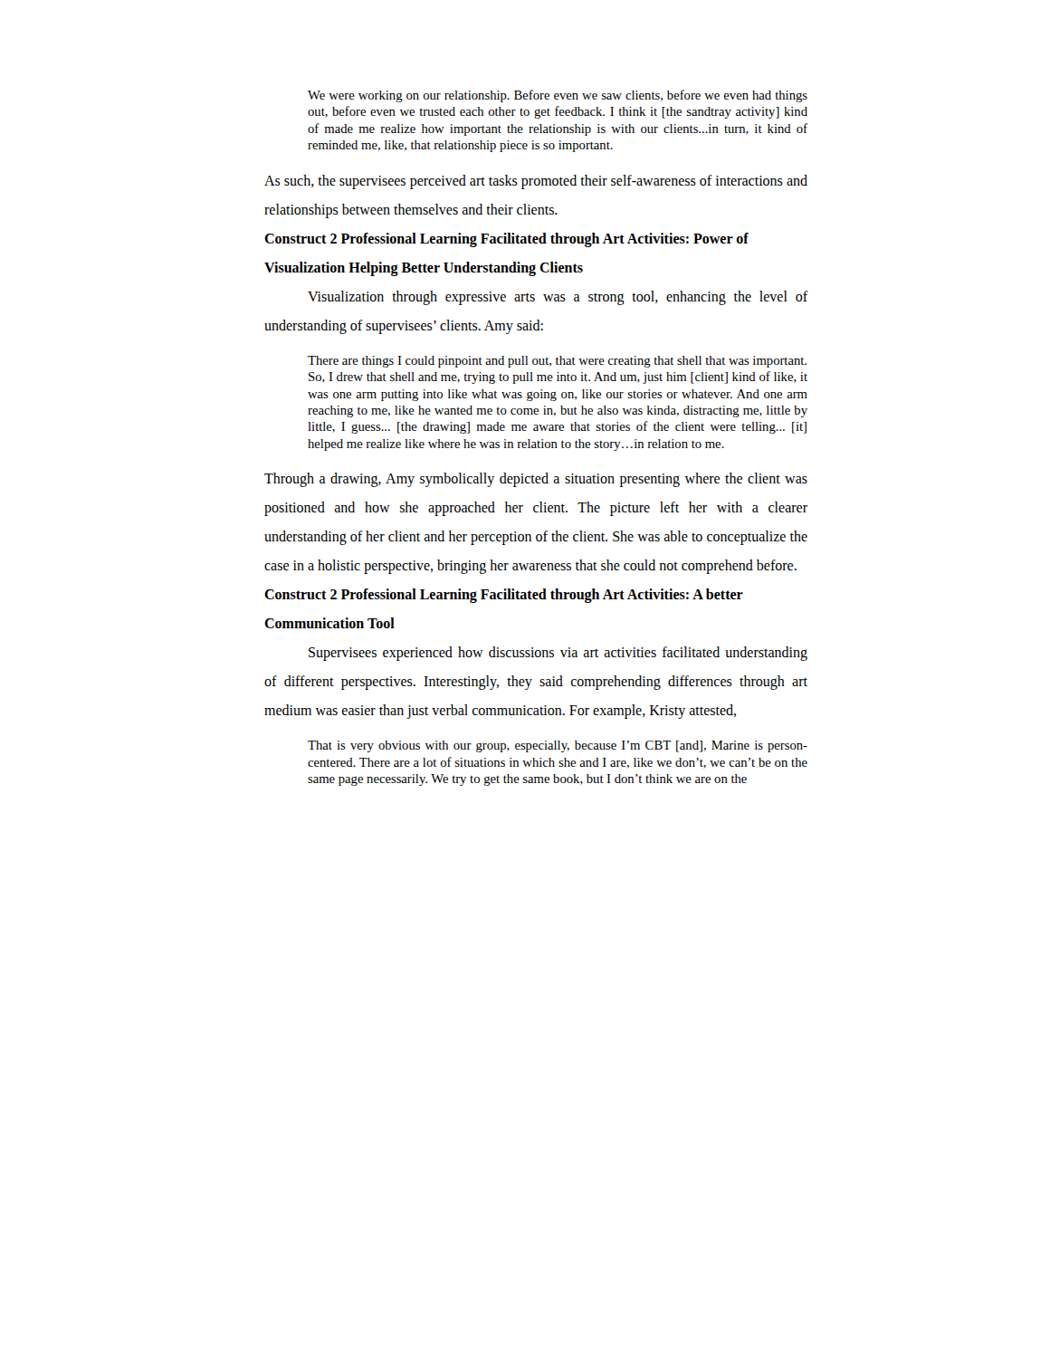We were working on our relationship. Before even we saw clients, before we even had things out, before even we trusted each other to get feedback. I think it [the sandtray activity] kind of made me realize how important the relationship is with our clients...in turn, it kind of reminded me, like, that relationship piece is so important.
As such, the supervisees perceived art tasks promoted their self-awareness of interactions and relationships between themselves and their clients.
Construct 2 Professional Learning Facilitated through Art Activities: Power of Visualization Helping Better Understanding Clients
Visualization through expressive arts was a strong tool, enhancing the level of understanding of supervisees’ clients. Amy said:
There are things I could pinpoint and pull out, that were creating that shell that was important. So, I drew that shell and me, trying to pull me into it. And um, just him [client] kind of like, it was one arm putting into like what was going on, like our stories or whatever. And one arm reaching to me, like he wanted me to come in, but he also was kinda, distracting me, little by little, I guess... [the drawing] made me aware that stories of the client were telling... [it] helped me realize like where he was in relation to the story…in relation to me.
Through a drawing, Amy symbolically depicted a situation presenting where the client was positioned and how she approached her client. The picture left her with a clearer understanding of her client and her perception of the client. She was able to conceptualize the case in a holistic perspective, bringing her awareness that she could not comprehend before.
Construct 2 Professional Learning Facilitated through Art Activities: A better Communication Tool
Supervisees experienced how discussions via art activities facilitated understanding of different perspectives. Interestingly, they said comprehending differences through art medium was easier than just verbal communication. For example, Kristy attested,
That is very obvious with our group, especially, because I’m CBT [and], Marine is person-centered. There are a lot of situations in which she and I are, like we don’t, we can’t be on the same page necessarily. We try to get the same book, but I don’t think we are on the